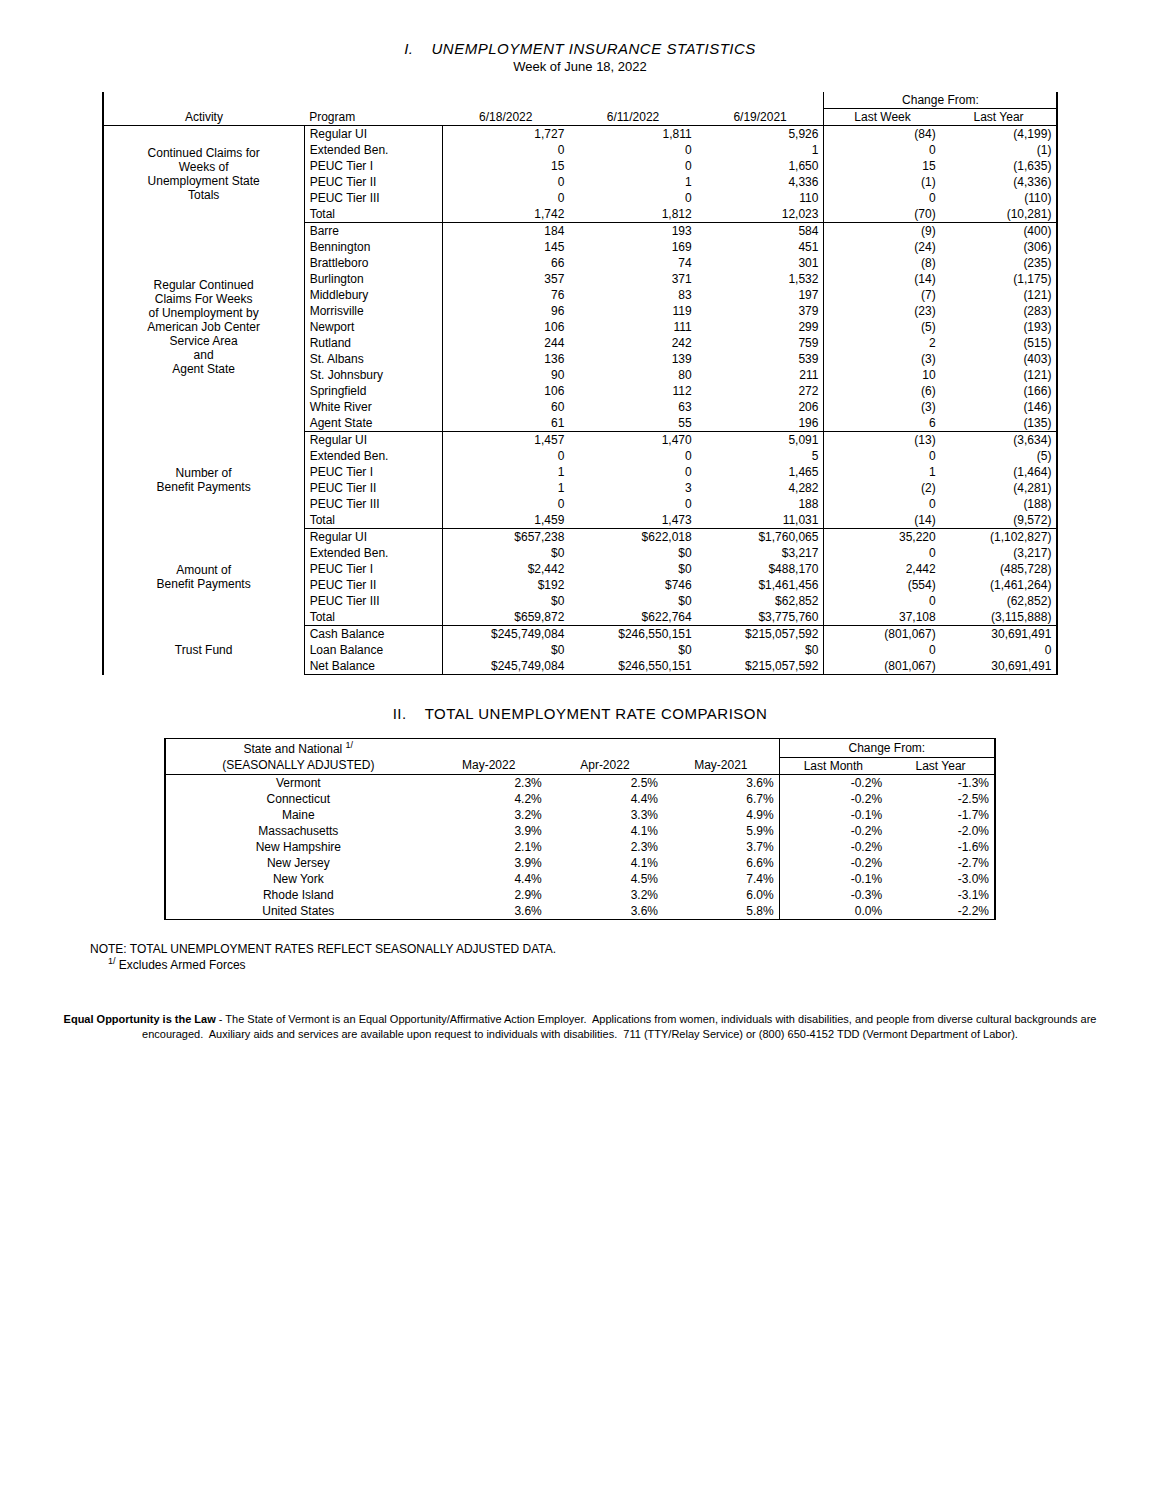I. UNEMPLOYMENT INSURANCE STATISTICS
Week of June 18, 2022
| | | | | | Change From: |
| --- | --- | --- | --- | --- | --- |
| Activity | Program | 6/18/2022 | 6/11/2022 | 6/19/2021 | Last Week | Last Year |
| Continued Claims for Weeks of Unemployment State Totals | Regular UI | 1,727 | 1,811 | 5,926 | (84) | (4,199) |
| Extended Ben. | 0 | 0 | 1 | 0 | (1) |
| PEUC Tier I | 15 | 0 | 1,650 | 15 | (1,635) |
| PEUC Tier II | 0 | 1 | 4,336 | (1) | (4,336) |
| PEUC Tier III | 0 | 0 | 110 | 0 | (110) |
| Total | 1,742 | 1,812 | 12,023 | (70) | (10,281) |
| Regular Continued Claims For Weeks of Unemployment by American Job Center Service Area and Agent State | Barre | 184 | 193 | 584 | (9) | (400) |
| Bennington | 145 | 169 | 451 | (24) | (306) |
| Brattleboro | 66 | 74 | 301 | (8) | (235) |
| Burlington | 357 | 371 | 1,532 | (14) | (1,175) |
| Middlebury | 76 | 83 | 197 | (7) | (121) |
| Morrisville | 96 | 119 | 379 | (23) | (283) |
| Newport | 106 | 111 | 299 | (5) | (193) |
| Rutland | 244 | 242 | 759 | 2 | (515) |
| St. Albans | 136 | 139 | 539 | (3) | (403) |
| St. Johnsbury | 90 | 80 | 211 | 10 | (121) |
| Springfield | 106 | 112 | 272 | (6) | (166) |
| White River | 60 | 63 | 206 | (3) | (146) |
| Agent State | 61 | 55 | 196 | 6 | (135) |
| Number of Benefit Payments | Regular UI | 1,457 | 1,470 | 5,091 | (13) | (3,634) |
| Extended Ben. | 0 | 0 | 5 | 0 | (5) |
| PEUC Tier I | 1 | 0 | 1,465 | 1 | (1,464) |
| PEUC Tier II | 1 | 3 | 4,282 | (2) | (4,281) |
| PEUC Tier III | 0 | 0 | 188 | 0 | (188) |
| Total | 1,459 | 1,473 | 11,031 | (14) | (9,572) |
| Amount of Benefit Payments | Regular UI | $657,238 | $622,018 | $1,760,065 | 35,220 | (1,102,827) |
| Extended Ben. | $0 | $0 | $3,217 | 0 | (3,217) |
| PEUC Tier I | $2,442 | $0 | $488,170 | 2,442 | (485,728) |
| PEUC Tier II | $192 | $746 | $1,461,456 | (554) | (1,461,264) |
| PEUC Tier III | $0 | $0 | $62,852 | 0 | (62,852) |
| Total | $659,872 | $622,764 | $3,775,760 | 37,108 | (3,115,888) |
| Trust Fund | Cash Balance | $245,749,084 | $246,550,151 | $215,057,592 | (801,067) | 30,691,491 |
| Loan Balance | $0 | $0 | $0 | 0 | 0 |
| Net Balance | $245,749,084 | $246,550,151 | $215,057,592 | (801,067) | 30,691,491 |
II. TOTAL UNEMPLOYMENT RATE COMPARISON
| State and National 1/ | | | | Change From: |
| --- | --- | --- | --- | --- |
| (SEASONALLY ADJUSTED) | May-2022 | Apr-2022 | May-2021 | Last Month | Last Year |
| Vermont | 2.3% | 2.5% | 3.6% | -0.2% | -1.3% |
| Connecticut | 4.2% | 4.4% | 6.7% | -0.2% | -2.5% |
| Maine | 3.2% | 3.3% | 4.9% | -0.1% | -1.7% |
| Massachusetts | 3.9% | 4.1% | 5.9% | -0.2% | -2.0% |
| New Hampshire | 2.1% | 2.3% | 3.7% | -0.2% | -1.6% |
| New Jersey | 3.9% | 4.1% | 6.6% | -0.2% | -2.7% |
| New York | 4.4% | 4.5% | 7.4% | -0.1% | -3.0% |
| Rhode Island | 2.9% | 3.2% | 6.0% | -0.3% | -3.1% |
| United States | 3.6% | 3.6% | 5.8% | 0.0% | -2.2% |
NOTE: TOTAL UNEMPLOYMENT RATES REFLECT SEASONALLY ADJUSTED DATA.
1/ Excludes Armed Forces
Equal Opportunity is the Law - The State of Vermont is an Equal Opportunity/Affirmative Action Employer. Applications from women, individuals with disabilities, and people from diverse cultural backgrounds are encouraged. Auxiliary aids and services are available upon request to individuals with disabilities. 711 (TTY/Relay Service) or (800) 650-4152 TDD (Vermont Department of Labor).